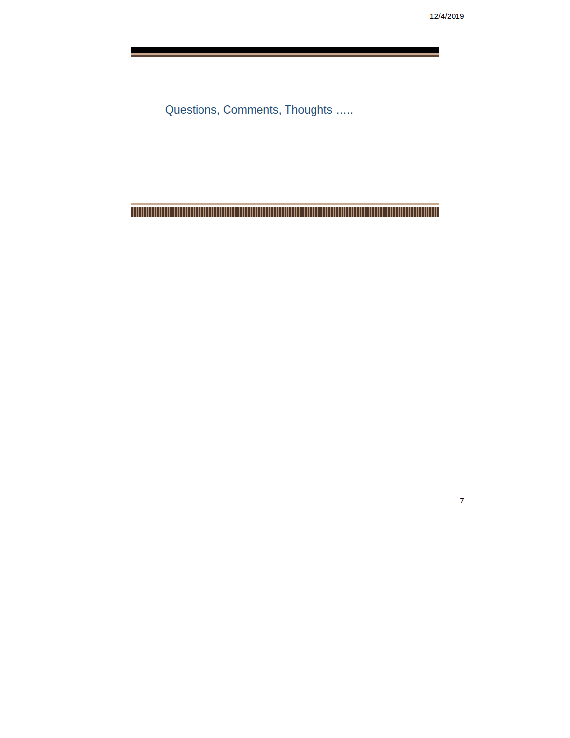12/4/2019
Questions, Comments, Thoughts …..
7